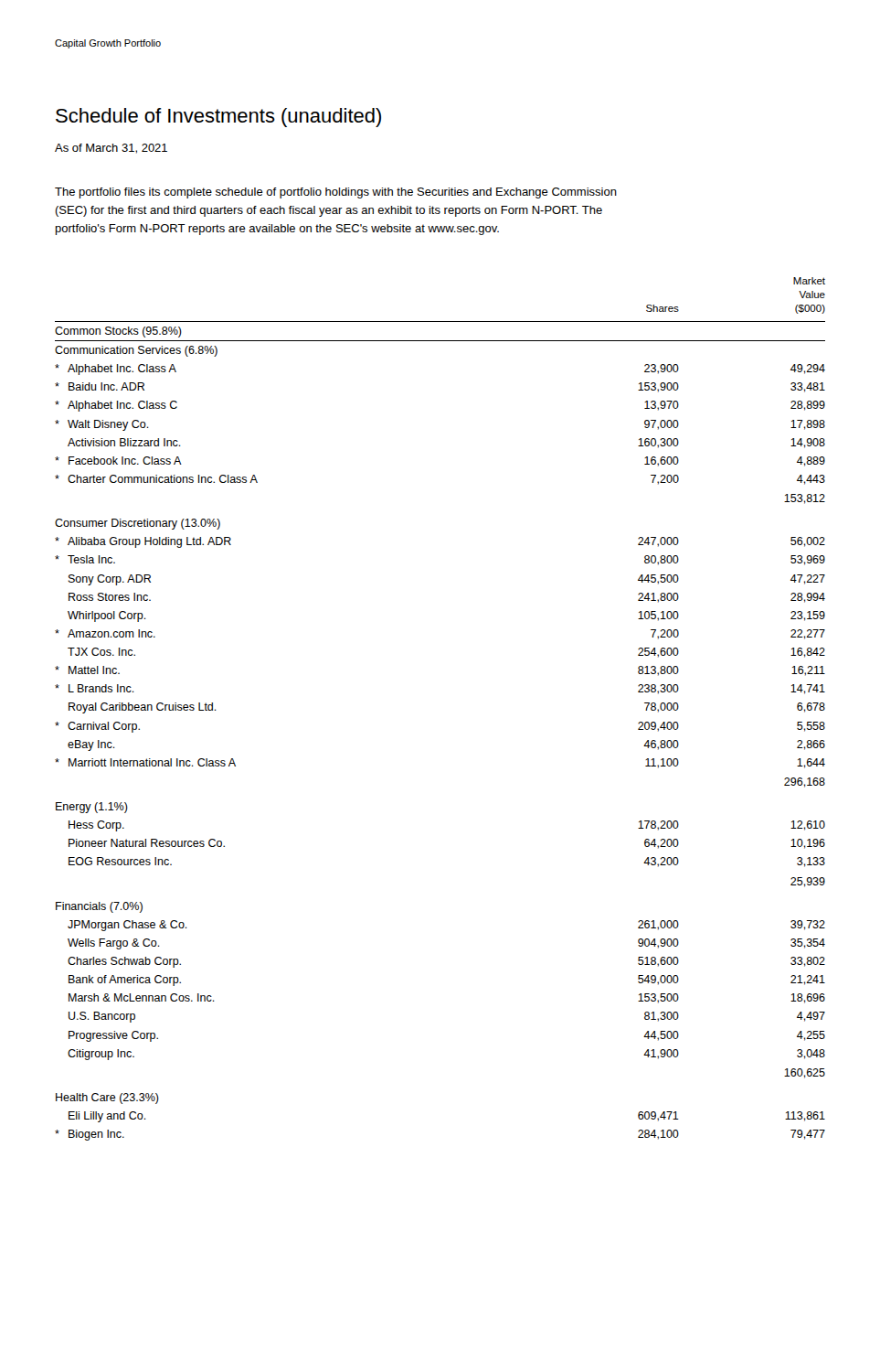Capital Growth Portfolio
Schedule of Investments (unaudited)
As of March 31, 2021
The portfolio files its complete schedule of portfolio holdings with the Securities and Exchange Commission (SEC) for the first and third quarters of each fiscal year as an exhibit to its reports on Form N-PORT. The portfolio's Form N-PORT reports are available on the SEC's website at www.sec.gov.
| | Shares | Market Value ($000) |
| --- | --- | --- |
| Common Stocks (95.8%) |
| Communication Services (6.8%) |
| * Alphabet Inc. Class A | 23,900 | 49,294 |
| * Baidu Inc. ADR | 153,900 | 33,481 |
| * Alphabet Inc. Class C | 13,970 | 28,899 |
| * Walt Disney Co. | 97,000 | 17,898 |
| Activision Blizzard Inc. | 160,300 | 14,908 |
| * Facebook Inc. Class A | 16,600 | 4,889 |
| * Charter Communications Inc. Class A | 7,200 | 4,443 |
| | | 153,812 |
| Consumer Discretionary (13.0%) |
| * Alibaba Group Holding Ltd. ADR | 247,000 | 56,002 |
| * Tesla Inc. | 80,800 | 53,969 |
| Sony Corp. ADR | 445,500 | 47,227 |
| Ross Stores Inc. | 241,800 | 28,994 |
| Whirlpool Corp. | 105,100 | 23,159 |
| * Amazon.com Inc. | 7,200 | 22,277 |
| TJX Cos. Inc. | 254,600 | 16,842 |
| * Mattel Inc. | 813,800 | 16,211 |
| * L Brands Inc. | 238,300 | 14,741 |
| Royal Caribbean Cruises Ltd. | 78,000 | 6,678 |
| * Carnival Corp. | 209,400 | 5,558 |
| eBay Inc. | 46,800 | 2,866 |
| * Marriott International Inc. Class A | 11,100 | 1,644 |
| | | 296,168 |
| Energy (1.1%) |
| Hess Corp. | 178,200 | 12,610 |
| Pioneer Natural Resources Co. | 64,200 | 10,196 |
| EOG Resources Inc. | 43,200 | 3,133 |
| | | 25,939 |
| Financials (7.0%) |
| JPMorgan Chase & Co. | 261,000 | 39,732 |
| Wells Fargo & Co. | 904,900 | 35,354 |
| Charles Schwab Corp. | 518,600 | 33,802 |
| Bank of America Corp. | 549,000 | 21,241 |
| Marsh & McLennan Cos. Inc. | 153,500 | 18,696 |
| U.S. Bancorp | 81,300 | 4,497 |
| Progressive Corp. | 44,500 | 4,255 |
| Citigroup Inc. | 41,900 | 3,048 |
| | | 160,625 |
| Health Care (23.3%) |
| Eli Lilly and Co. | 609,471 | 113,861 |
| * Biogen Inc. | 284,100 | 79,477 |